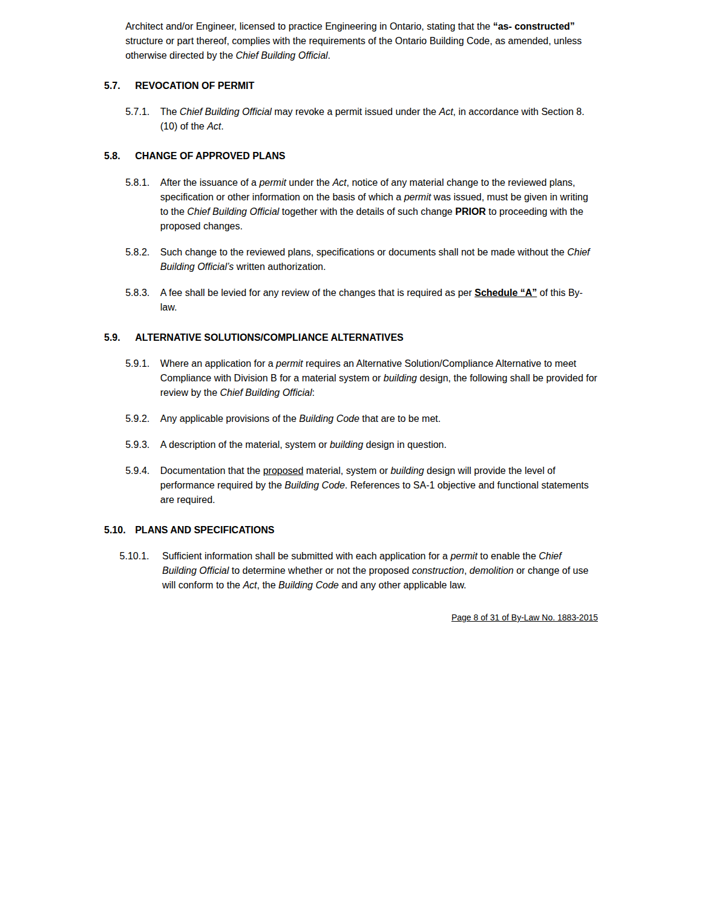Architect and/or Engineer, licensed to practice Engineering in Ontario, stating that the “as- constructed” structure or part thereof, complies with the requirements of the Ontario Building Code, as amended, unless otherwise directed by the Chief Building Official.
5.7. Revocation of Permit
5.7.1. The Chief Building Official may revoke a permit issued under the Act, in accordance with Section 8.(10) of the Act.
5.8. Change of Approved Plans
5.8.1. After the issuance of a permit under the Act, notice of any material change to the reviewed plans, specification or other information on the basis of which a permit was issued, must be given in writing to the Chief Building Official together with the details of such change PRIOR to proceeding with the proposed changes.
5.8.2. Such change to the reviewed plans, specifications or documents shall not be made without the Chief Building Official’s written authorization.
5.8.3. A fee shall be levied for any review of the changes that is required as per Schedule “A” of this By-law.
5.9. Alternative Solutions/Compliance Alternatives
5.9.1. Where an application for a permit requires an Alternative Solution/Compliance Alternative to meet Compliance with Division B for a material system or building design, the following shall be provided for review by the Chief Building Official:
5.9.2. Any applicable provisions of the Building Code that are to be met.
5.9.3. A description of the material, system or building design in question.
5.9.4. Documentation that the proposed material, system or building design will provide the level of performance required by the Building Code. References to SA-1 objective and functional statements are required.
5.10. Plans and Specifications
5.10.1. Sufficient information shall be submitted with each application for a permit to enable the Chief Building Official to determine whether or not the proposed construction, demolition or change of use will conform to the Act, the Building Code and any other applicable law.
Page 8 of 31 of By-Law No. 1883-2015